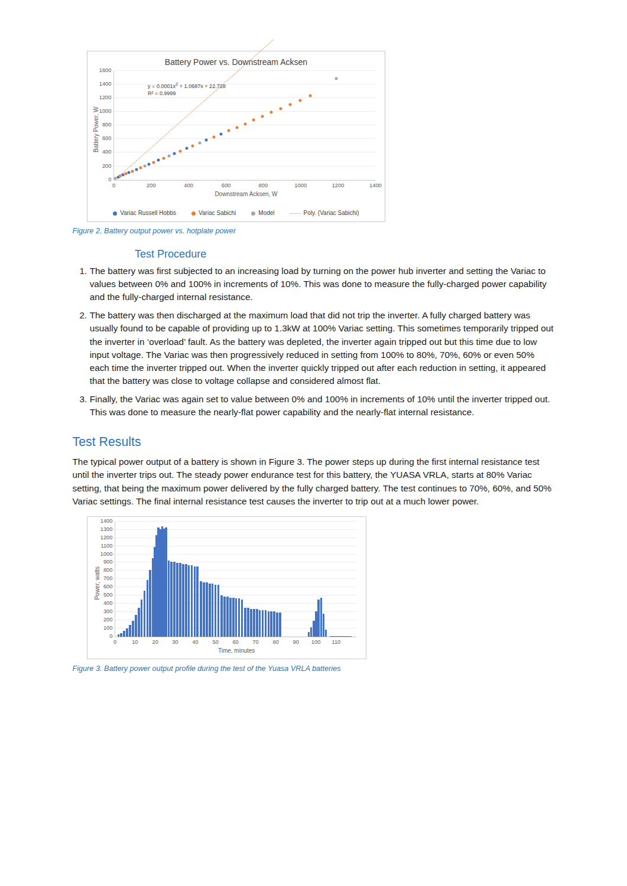Battery Power vs. Downstream Acksen
Battery Power, W
1600
1400
1200
1000
800
600
400
200
0
0 200 400 600 800 1000 1200 1400
y = 0.0001x2 + 1.0687x + 22.728
R² = 0.9999
Downstream Acksen, W
Variac Russell Hobbs Variac Sabichi Model Poly. (Variac Sabichi)
Figure 2. Battery output power vs. hotplate power
Test Procedure
The battery was first subjected to an increasing load by turning on the power hub inverter and setting the Variac to values between 0% and 100% in increments of 10%. This was done to measure the fully-charged power capability and the fully-charged internal resistance.
The battery was then discharged at the maximum load that did not trip the inverter. A fully charged battery was usually found to be capable of providing up to 1.3kW at 100% Variac setting. This sometimes temporarily tripped out the inverter in ‘overload’ fault. As the battery was depleted, the inverter again tripped out but this time due to low input voltage. The Variac was then progressively reduced in setting from 100% to 80%, 70%, 60% or even 50% each time the inverter tripped out. When the inverter quickly tripped out after each reduction in setting, it appeared that the battery was close to voltage collapse and considered almost flat.
Finally, the Variac was again set to value between 0% and 100% in increments of 10% until the inverter tripped out. This was done to measure the nearly-flat power capability and the nearly-flat internal resistance.
Test Results
The typical power output of a battery is shown in Figure 3. The power steps up during the first internal resistance test until the inverter trips out. The steady power endurance test for this battery, the YUASA VRLA, starts at 80% Variac setting, that being the maximum power delivered by the fully charged battery. The test continues to 70%, 60%, and 50% Variac settings. The final internal resistance test causes the inverter to trip out at a much lower power.
Power, watts
1400
1300
1200
1100
1000
900
800
700
600
500
400
300
200
100
0
0 10 20 30 40 50 60 70 80 90 100 110
Time, minutes
Figure 3. Battery power output profile during the test of the Yuasa VRLA batteries